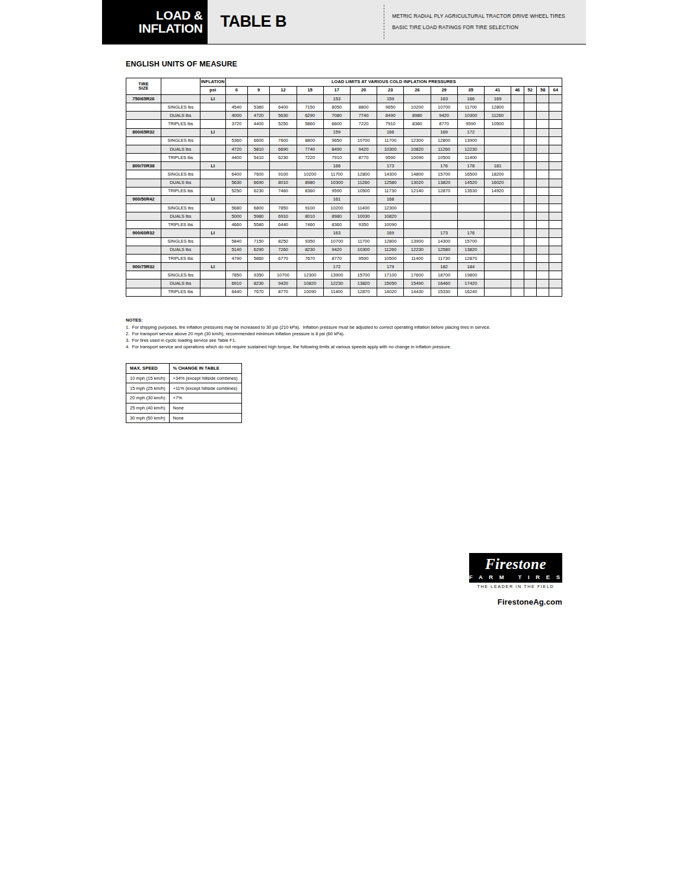LOAD &
INFLATION
TABLE B
METRIC RADIAL PLY AGRICULTURAL TRACTOR DRIVE WHEEL TIRES
BASIC TIRE LOAD RATINGS FOR TIRE SELECTION
ENGLISH UNITS OF MEASURE
| TIRE SIZE | | INFLATION | LOAD LIMITS AT VARIOUS COLD INFLATION PRESSURES |
| --- | --- | --- | --- |
| psi | 6 | 9 | 12 | 15 | 17 | 20 | 23 | 26 | 29 | 35 | 41 | 46 | 52 | 58 | 64 |
| 750/65R26 | | LI | | | | | 153 | | 159 | | 163 | 166 | 169 | | | | |
| | SINGLES lbs | | 4540 | 5360 | 6400 | 7150 | 8050 | 8800 | 9650 | 10200 | 10700 | 11700 | 12800 | | | | |
| | DUALS lbs | | 4000 | 4720 | 5630 | 6290 | 7080 | 7740 | 8490 | 8980 | 9420 | 10300 | 11260 | | | | |
| | TRIPLES lbs | | 3720 | 4400 | 5250 | 5860 | 6600 | 7220 | 7910 | 8360 | 8770 | 9590 | 10500 | | | | |
| 800/65R32 | | LI | | | | | 159 | | 166 | | 169 | 172 | | | | | |
| | SINGLES lbs | | 5360 | 6600 | 7600 | 8800 | 9650 | 10700 | 11700 | 12300 | 12800 | 13900 | | | | | |
| | DUALS lbs | | 4720 | 5810 | 6690 | 7740 | 8490 | 9420 | 10300 | 10820 | 11260 | 12230 | | | | | |
| | TRIPLES lbs | | 4400 | 5410 | 6230 | 7220 | 7910 | 8770 | 9590 | 10090 | 10500 | 11400 | | | | | |
| 800/70R38 | | LI | | | | | 166 | | 173 | | 176 | 178 | 181 | | | | |
| | SINGLES lbs | | 6400 | 7600 | 9100 | 10200 | 11700 | 12800 | 14300 | 14800 | 15700 | 16500 | 18200 | | | | |
| | DUALS lbs | | 5630 | 6690 | 8010 | 8980 | 10300 | 11260 | 12580 | 13020 | 13820 | 14520 | 16020 | | | | |
| | TRIPLES lbs | | 5250 | 6230 | 7460 | 8360 | 9590 | 10500 | 11730 | 12140 | 12870 | 13530 | 14920 | | | | |
| 900/50R42 | | LI | | | | | 161 | | 168 | | | | | | | | |
| | SINGLES lbs | | 5680 | 6800 | 7850 | 9100 | 10200 | 11400 | 12300 | | | | | | | | |
| | DUALS lbs | | 5000 | 5980 | 6910 | 8010 | 8980 | 10030 | 10820 | | | | | | | | |
| | TRIPLES lbs | | 4660 | 5580 | 6440 | 7460 | 8360 | 9350 | 10090 | | | | | | | | |
| 900/60R32 | | LI | | | | | 163 | | 169 | | 173 | 176 | | | | | |
| | SINGLES lbs | | 5840 | 7150 | 8250 | 9350 | 10700 | 11700 | 12800 | 13900 | 14300 | 15700 | | | | | |
| | DUALS lbs | | 5140 | 6290 | 7260 | 8230 | 9420 | 10300 | 11260 | 12230 | 12580 | 13820 | | | | | |
| | TRIPLES lbs | | 4790 | 5860 | 6770 | 7670 | 8770 | 9590 | 10500 | 11400 | 11730 | 12870 | | | | | |
| 900/75R32 | | LI | | | | | 172 | | 179 | | 182 | 184 | | | | | |
| | SINGLES lbs | | 7850 | 9350 | 10700 | 12300 | 13900 | 15700 | 17100 | 17600 | 18700 | 19800 | | | | | |
| | DUALS lbs | | 6910 | 8230 | 9420 | 10820 | 12230 | 13820 | 15050 | 15490 | 16460 | 17420 | | | | | |
| | TRIPLES lbs | | 6440 | 7670 | 8770 | 10090 | 11400 | 12870 | 14020 | 14430 | 15330 | 16240 | | | | | |
NOTES:
1. For shipping purposes, tire inflation pressures may be increased to 30 psi (210 kPa). Inflation pressure must be adjusted to correct operating inflation before placing tires in service.
2. For transport service above 20 mph (30 km/h), recommended minimum inflation pressure is 8 psi (60 kPa).
3. For tires used in cyclic loading service see Table F1.
4. For transport service and operations which do not require sustained high torque, the following limits at various speeds apply with no change in inflation pressure.
| MAX. SPEED | % CHANGE IN TABLE |
| --- | --- |
| 10 mph (15 km/h) | +34% (except hillside combines) |
| 15 mph (25 km/h) | +11% (except hillside combines) |
| 20 mph (30 km/h) | +7% |
| 25 mph (40 km/h) | None |
| 30 mph (50 km/h) | None |
Firestone
F A R M T I R E S
THE LEADER IN THE FIELD
FirestoneAg.com